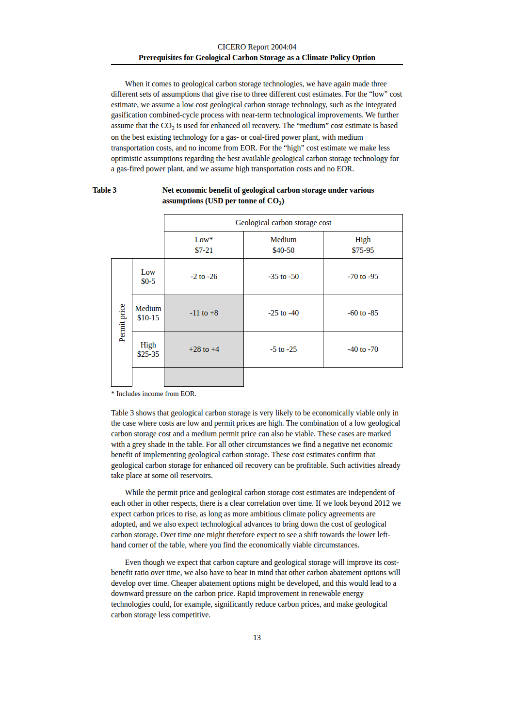CICERO Report 2004:04
Prerequisites for Geological Carbon Storage as a Climate Policy Option
When it comes to geological carbon storage technologies, we have again made three different sets of assumptions that give rise to three different cost estimates. For the “low” cost estimate, we assume a low cost geological carbon storage technology, such as the integrated gasification combined-cycle process with near-term technological improvements. We further assume that the CO2 is used for enhanced oil recovery. The “medium” cost estimate is based on the best existing technology for a gas- or coal-fired power plant, with medium transportation costs, and no income from EOR. For the “high” cost estimate we make less optimistic assumptions regarding the best available geological carbon storage technology for a gas-fired power plant, and we assume high transportation costs and no EOR.
Table 3 Net economic benefit of geological carbon storage under various assumptions (USD per tonne of CO2)
| | Geological carbon storage cost |
| Low* $7-21 | Medium $40-50 | High $75-95 |
| Permit price | Low $0-5 | -2 to -26 | -35 to -50 | -70 to -95 |
| Medium $10-15 | -11 to +8 | -25 to -40 | -60 to -85 |
| High $25-35 | +28 to +4 | -5 to -25 | -40 to -70 |
* Includes income from EOR.
Table 3 shows that geological carbon storage is very likely to be economically viable only in the case where costs are low and permit prices are high. The combination of a low geological carbon storage cost and a medium permit price can also be viable. These cases are marked with a grey shade in the table. For all other circumstances we find a negative net economic benefit of implementing geological carbon storage. These cost estimates confirm that geological carbon storage for enhanced oil recovery can be profitable. Such activities already take place at some oil reservoirs.
While the permit price and geological carbon storage cost estimates are independent of each other in other respects, there is a clear correlation over time. If we look beyond 2012 we expect carbon prices to rise, as long as more ambitious climate policy agreements are adopted, and we also expect technological advances to bring down the cost of geological carbon storage. Over time one might therefore expect to see a shift towards the lower left-hand corner of the table, where you find the economically viable circumstances.
Even though we expect that carbon capture and geological storage will improve its cost-benefit ratio over time, we also have to bear in mind that other carbon abatement options will develop over time. Cheaper abatement options might be developed, and this would lead to a downward pressure on the carbon price. Rapid improvement in renewable energy technologies could, for example, significantly reduce carbon prices, and make geological carbon storage less competitive.
13